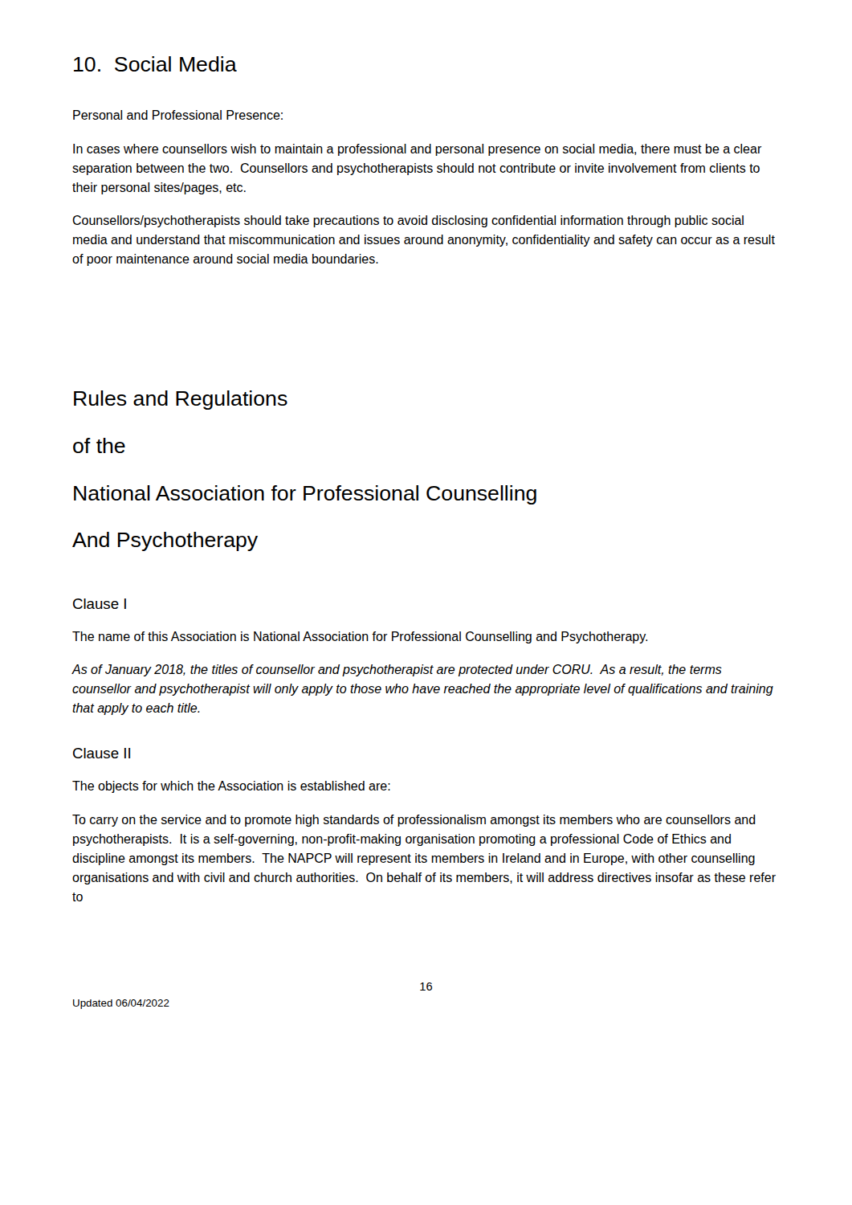10. Social Media
Personal and Professional Presence:
In cases where counsellors wish to maintain a professional and personal presence on social media, there must be a clear separation between the two. Counsellors and psychotherapists should not contribute or invite involvement from clients to their personal sites/pages, etc.
Counsellors/psychotherapists should take precautions to avoid disclosing confidential information through public social media and understand that miscommunication and issues around anonymity, confidentiality and safety can occur as a result of poor maintenance around social media boundaries.
Rules and Regulations
of the
National Association for Professional Counselling
And Psychotherapy
Clause I
The name of this Association is National Association for Professional Counselling and Psychotherapy.
As of January 2018, the titles of counsellor and psychotherapist are protected under CORU. As a result, the terms counsellor and psychotherapist will only apply to those who have reached the appropriate level of qualifications and training that apply to each title.
Clause II
The objects for which the Association is established are:
To carry on the service and to promote high standards of professionalism amongst its members who are counsellors and psychotherapists. It is a self-governing, non-profit-making organisation promoting a professional Code of Ethics and discipline amongst its members. The NAPCP will represent its members in Ireland and in Europe, with other counselling organisations and with civil and church authorities. On behalf of its members, it will address directives insofar as these refer to
16
Updated 06/04/2022